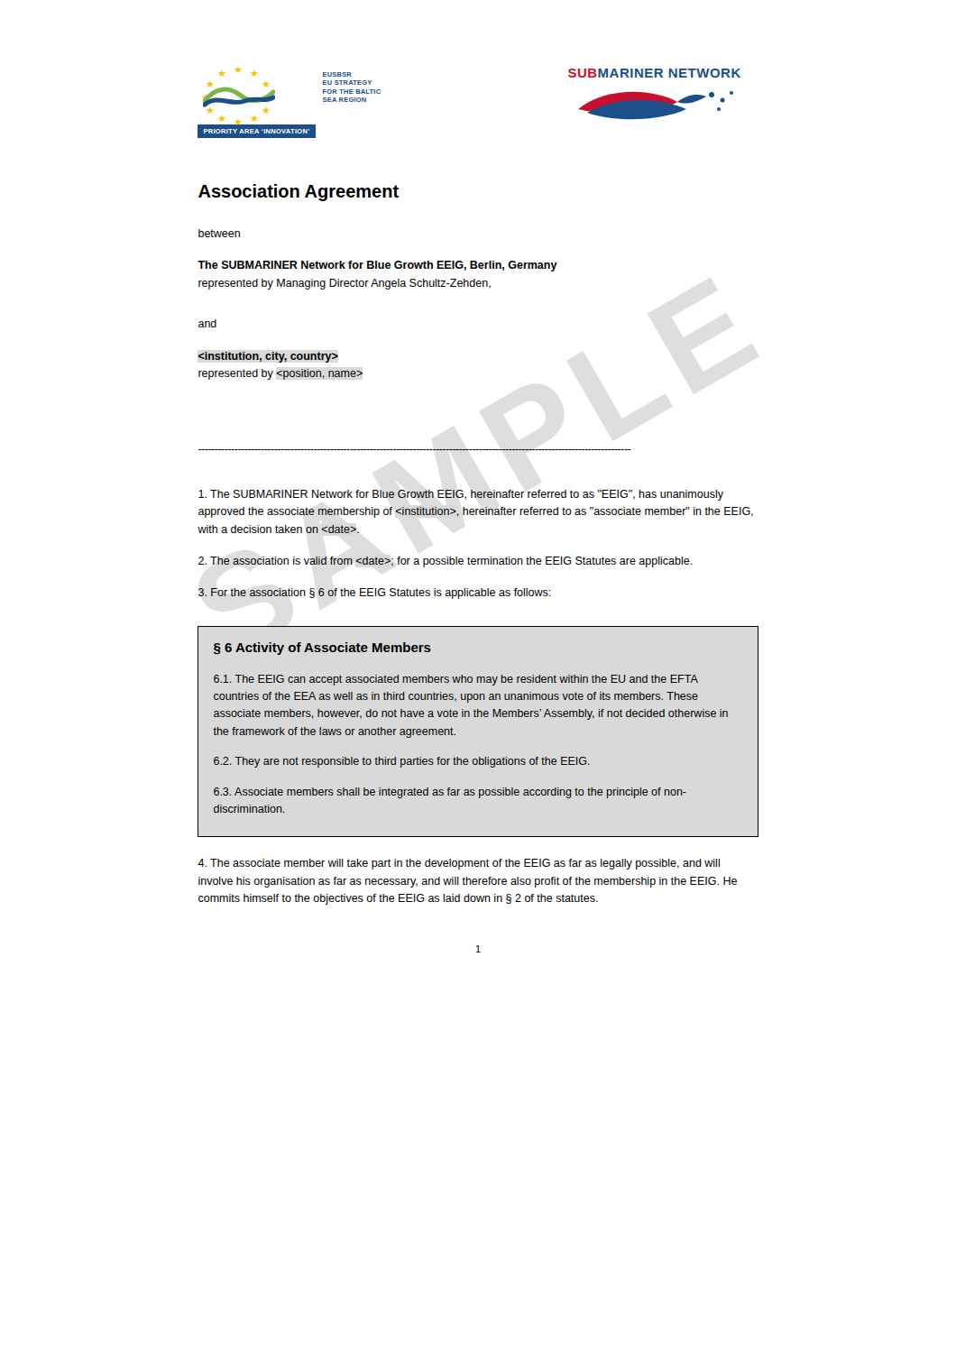SAMPLE
★ ★ ★ ★ ★ ★ ★ ★ ★ ★ ★ ★
Priority Area ‘Innovation’
EUSBSR
EU Strategy
for the Baltic
Sea Region
SUBMARINER NETWORK
Association Agreement
between
The SUBMARINER Network for Blue Growth EEIG, Berlin, Germany
represented by Managing Director Angela Schultz-Zehden,
and
<institution, city, country>
represented by <position, name>
-----------------------------------------------------------------------------------------------------------------------------------
1. The SUBMARINER Network for Blue Growth EEIG, hereinafter referred to as "EEIG", has unanimously approved the associate membership of <institution>, hereinafter referred to as "associate member" in the EEIG, with a decision taken on <date>.
2. The association is valid from <date>; for a possible termination the EEIG Statutes are applicable.
3. For the association § 6 of the EEIG Statutes is applicable as follows:
§ 6 Activity of Associate Members
6.1. The EEIG can accept associated members who may be resident within the EU and the EFTA countries of the EEA as well as in third countries, upon an unanimous vote of its members. These associate members, however, do not have a vote in the Members’ Assembly, if not decided otherwise in the framework of the laws or another agreement.
6.2. They are not responsible to third parties for the obligations of the EEIG.
6.3. Associate members shall be integrated as far as possible according to the principle of non-discrimination.
4. The associate member will take part in the development of the EEIG as far as legally possible, and will involve his organisation as far as necessary, and will therefore also profit of the membership in the EEIG. He commits himself to the objectives of the EEIG as laid down in § 2 of the statutes.
1